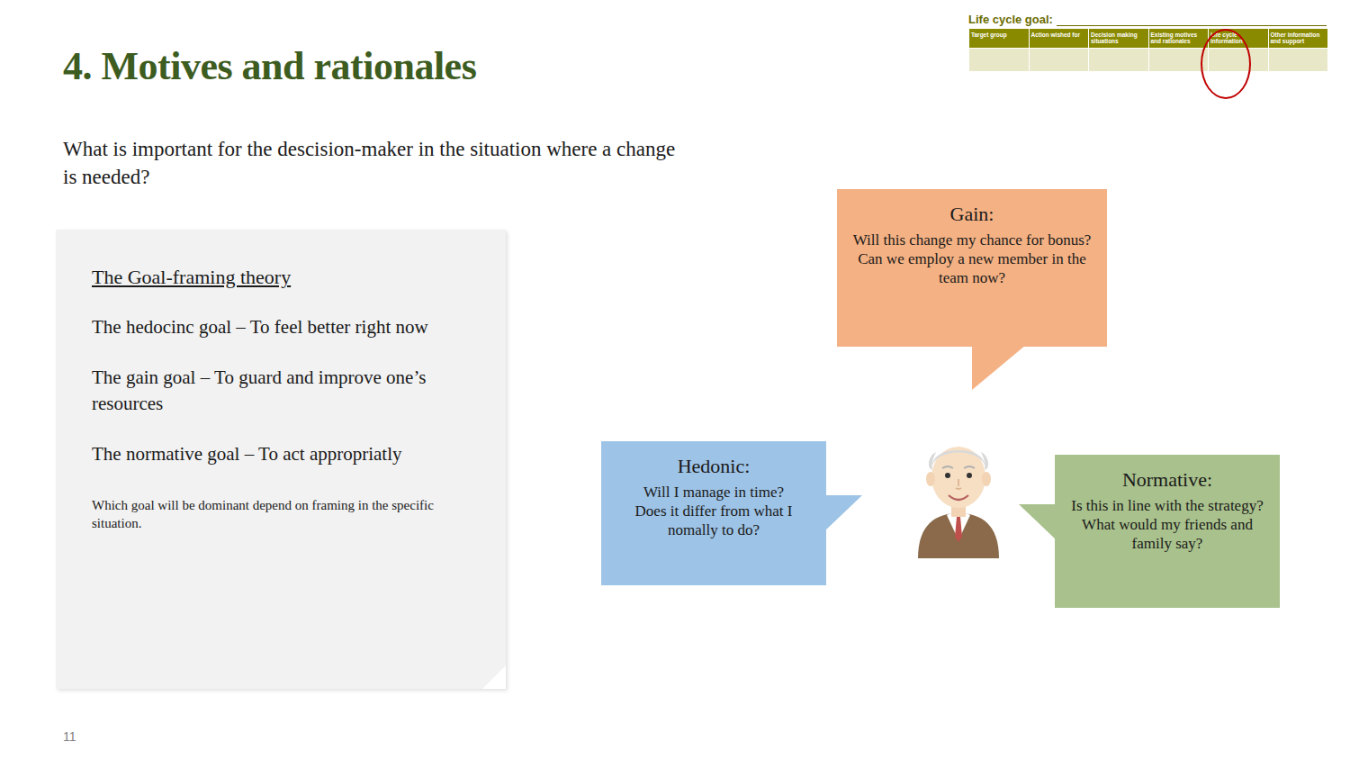Life cycle goal:
| Target group | Action wished for | Decision making situations | Existing motives and rationales | Life cycle information | Other information and support |
| --- | --- | --- | --- | --- | --- |
4. Motives and rationales
What is important for the descision-maker in the situation where a change is needed?
The Goal-framing theory
The hedocinc goal – To feel better right now
The gain goal – To guard and improve one’s resources
The normative goal – To act appropriatly
Which goal will be dominant depend on framing in the specific situation.
Gain: Will this change my chance for bonus?
Can we employ a new member in the team now?
Hedonic: Will I manage in time?
Does it differ from what I nomally to do?
Normative: Is this in line with the strategy?
What would my friends and family say?
11